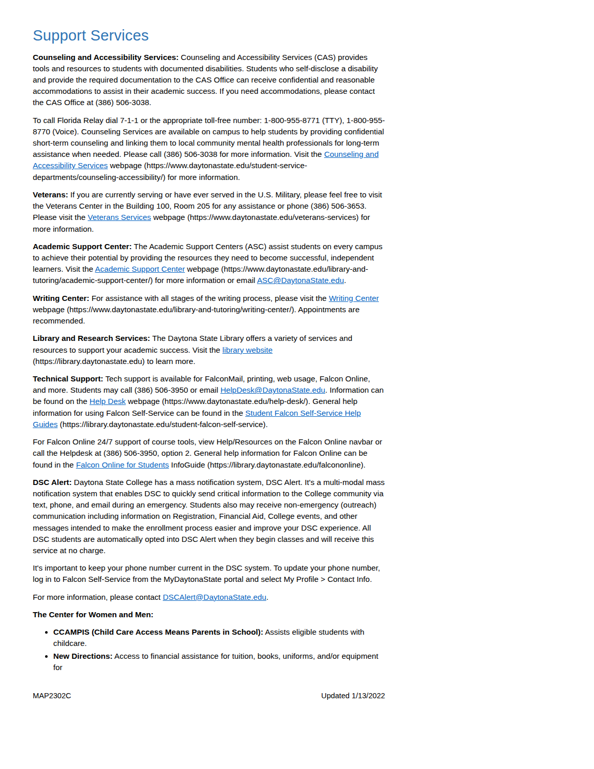Support Services
Counseling and Accessibility Services: Counseling and Accessibility Services (CAS) provides tools and resources to students with documented disabilities. Students who self-disclose a disability and provide the required documentation to the CAS Office can receive confidential and reasonable accommodations to assist in their academic success. If you need accommodations, please contact the CAS Office at (386) 506-3038.
To call Florida Relay dial 7-1-1 or the appropriate toll-free number: 1-800-955-8771 (TTY), 1-800-955-8770 (Voice). Counseling Services are available on campus to help students by providing confidential short-term counseling and linking them to local community mental health professionals for long-term assistance when needed. Please call (386) 506-3038 for more information. Visit the Counseling and Accessibility Services webpage (https://www.daytonastate.edu/student-service-departments/counseling-accessibility/) for more information.
Veterans: If you are currently serving or have ever served in the U.S. Military, please feel free to visit the Veterans Center in the Building 100, Room 205 for any assistance or phone (386) 506-3653. Please visit the Veterans Services webpage (https://www.daytonastate.edu/veterans-services) for more information.
Academic Support Center: The Academic Support Centers (ASC) assist students on every campus to achieve their potential by providing the resources they need to become successful, independent learners. Visit the Academic Support Center webpage (https://www.daytonastate.edu/library-and-tutoring/academic-support-center/) for more information or email ASC@DaytonaState.edu.
Writing Center: For assistance with all stages of the writing process, please visit the Writing Center webpage (https://www.daytonastate.edu/library-and-tutoring/writing-center/). Appointments are recommended.
Library and Research Services: The Daytona State Library offers a variety of services and resources to support your academic success. Visit the library website (https://library.daytonastate.edu) to learn more.
Technical Support: Tech support is available for FalconMail, printing, web usage, Falcon Online, and more. Students may call (386) 506-3950 or email HelpDesk@DaytonaState.edu. Information can be found on the Help Desk webpage (https://www.daytonastate.edu/help-desk/). General help information for using Falcon Self-Service can be found in the Student Falcon Self-Service Help Guides (https://library.daytonastate.edu/student-falcon-self-service).
For Falcon Online 24/7 support of course tools, view Help/Resources on the Falcon Online navbar or call the Helpdesk at (386) 506-3950, option 2. General help information for Falcon Online can be found in the Falcon Online for Students InfoGuide (https://library.daytonastate.edu/falcononline).
DSC Alert: Daytona State College has a mass notification system, DSC Alert. It's a multi-modal mass notification system that enables DSC to quickly send critical information to the College community via text, phone, and email during an emergency. Students also may receive non-emergency (outreach) communication including information on Registration, Financial Aid, College events, and other messages intended to make the enrollment process easier and improve your DSC experience. All DSC students are automatically opted into DSC Alert when they begin classes and will receive this service at no charge.
It's important to keep your phone number current in the DSC system. To update your phone number, log in to Falcon Self-Service from the MyDaytonaState portal and select My Profile > Contact Info.
For more information, please contact DSCAlert@DaytonaState.edu.
The Center for Women and Men:
CCAMPIS (Child Care Access Means Parents in School): Assists eligible students with childcare.
New Directions: Access to financial assistance for tuition, books, uniforms, and/or equipment for
MAP2302C Updated 1/13/2022